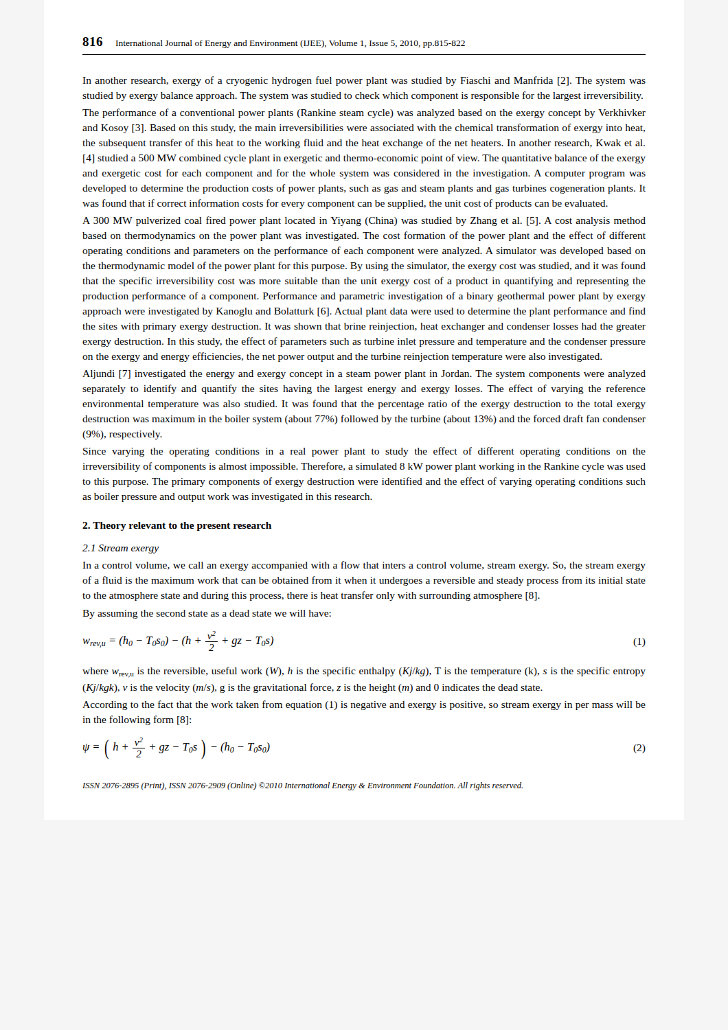816
International Journal of Energy and Environment (IJEE), Volume 1, Issue 5, 2010, pp.815-822
In another research, exergy of a cryogenic hydrogen fuel power plant was studied by Fiaschi and Manfrida [2]. The system was studied by exergy balance approach. The system was studied to check which component is responsible for the largest irreversibility.
The performance of a conventional power plants (Rankine steam cycle) was analyzed based on the exergy concept by Verkhivker and Kosoy [3]. Based on this study, the main irreversibilities were associated with the chemical transformation of exergy into heat, the subsequent transfer of this heat to the working fluid and the heat exchange of the net heaters. In another research, Kwak et al. [4] studied a 500 MW combined cycle plant in exergetic and thermo-economic point of view. The quantitative balance of the exergy and exergetic cost for each component and for the whole system was considered in the investigation. A computer program was developed to determine the production costs of power plants, such as gas and steam plants and gas turbines cogeneration plants. It was found that if correct information costs for every component can be supplied, the unit cost of products can be evaluated.
A 300 MW pulverized coal fired power plant located in Yiyang (China) was studied by Zhang et al. [5]. A cost analysis method based on thermodynamics on the power plant was investigated. The cost formation of the power plant and the effect of different operating conditions and parameters on the performance of each component were analyzed. A simulator was developed based on the thermodynamic model of the power plant for this purpose. By using the simulator, the exergy cost was studied, and it was found that the specific irreversibility cost was more suitable than the unit exergy cost of a product in quantifying and representing the production performance of a component. Performance and parametric investigation of a binary geothermal power plant by exergy approach were investigated by Kanoglu and Bolatturk [6]. Actual plant data were used to determine the plant performance and find the sites with primary exergy destruction. It was shown that brine reinjection, heat exchanger and condenser losses had the greater exergy destruction. In this study, the effect of parameters such as turbine inlet pressure and temperature and the condenser pressure on the exergy and energy efficiencies, the net power output and the turbine reinjection temperature were also investigated.
Aljundi [7] investigated the energy and exergy concept in a steam power plant in Jordan. The system components were analyzed separately to identify and quantify the sites having the largest energy and exergy losses. The effect of varying the reference environmental temperature was also studied. It was found that the percentage ratio of the exergy destruction to the total exergy destruction was maximum in the boiler system (about 77%) followed by the turbine (about 13%) and the forced draft fan condenser (9%), respectively.
Since varying the operating conditions in a real power plant to study the effect of different operating conditions on the irreversibility of components is almost impossible. Therefore, a simulated 8 kW power plant working in the Rankine cycle was used to this purpose. The primary components of exergy destruction were identified and the effect of varying operating conditions such as boiler pressure and output work was investigated in this research.
2. Theory relevant to the present research
2.1 Stream exergy
In a control volume, we call an exergy accompanied with a flow that inters a control volume, stream exergy. So, the stream exergy of a fluid is the maximum work that can be obtained from it when it undergoes a reversible and steady process from its initial state to the atmosphere state and during this process, there is heat transfer only with surrounding atmosphere [8].
By assuming the second state as a dead state we will have:
wrev,u = (h0 − T0s0) − (h + v22 + gz − T0s) (1)
where wrev,u is the reversible, useful work (W), h is the specific enthalpy (Kj/kg), T is the temperature (k), s is the specific entropy (Kj/kgk), v is the velocity (m/s), g is the gravitational force, z is the height (m) and 0 indicates the dead state.
According to the fact that the work taken from equation (1) is negative and exergy is positive, so stream exergy in per mass will be in the following form [8]:
ψ = ( h + v22 + gz − T0s ) − (h0 − T0s0) (2)
ISSN 2076-2895 (Print), ISSN 2076-2909 (Online) ©2010 International Energy & Environment Foundation. All rights reserved.